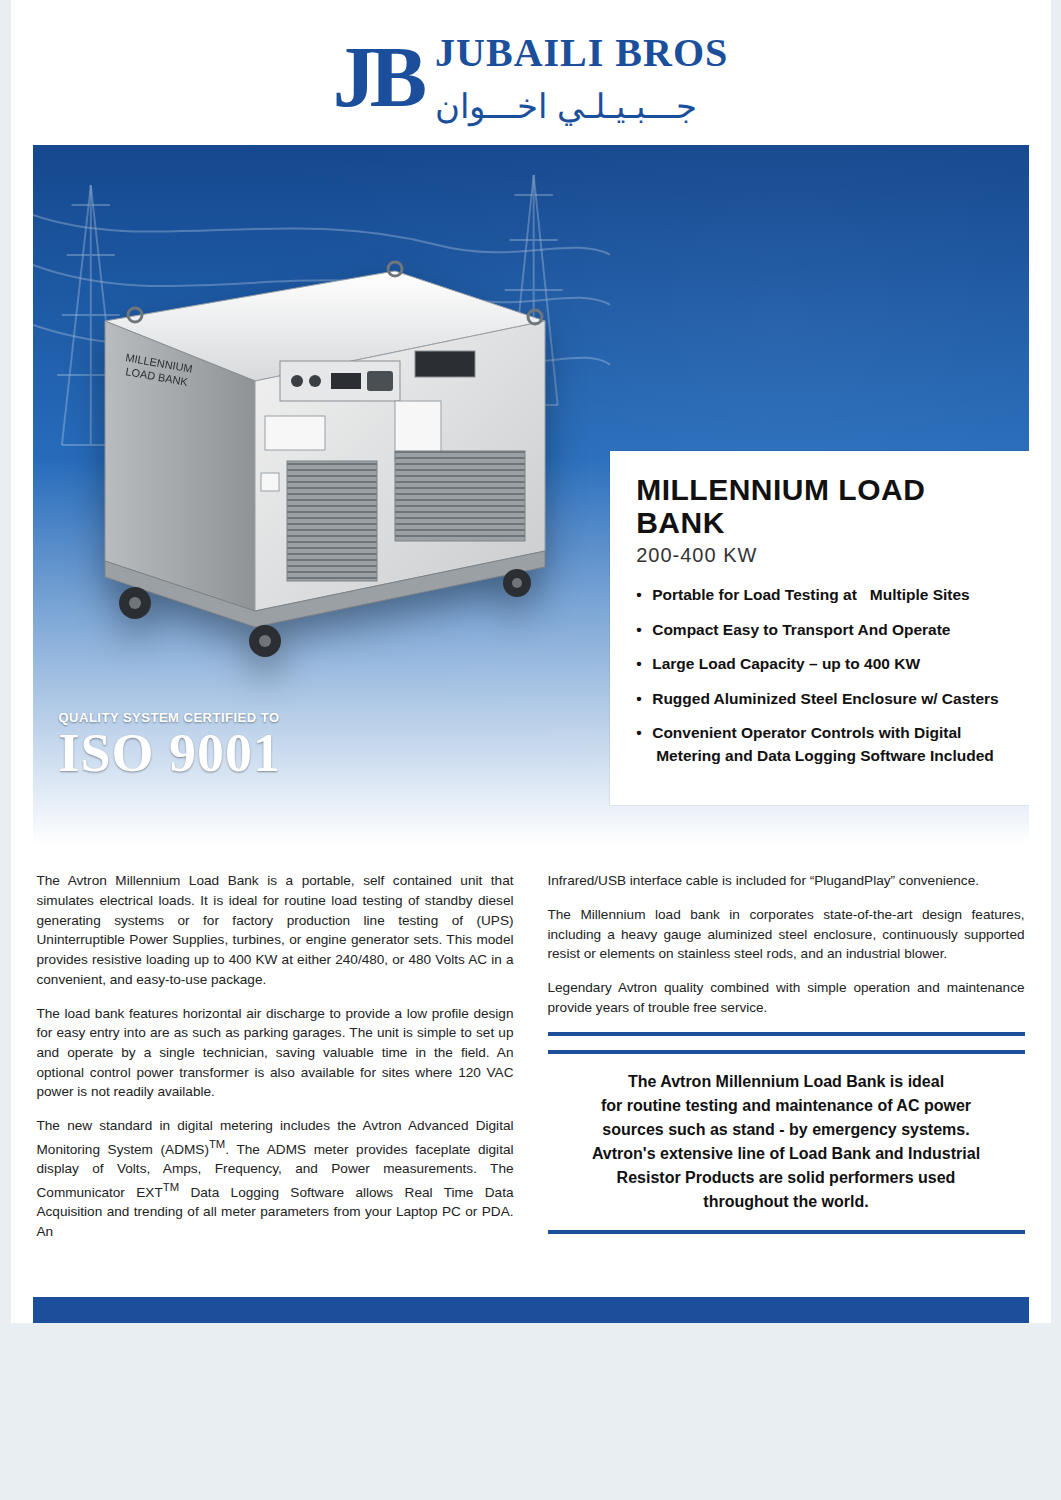JB JUBAILI BROS جـــبـيـلـي اخـــوان
MILLENNIUM LOAD BANK
Quality System Certified to
ISO 9001
MILLENNIUM LOAD BANK
200-400 KW
Portable for Load Testing at Multiple Sites
Compact Easy to Transport And Operate
Large Load Capacity – up to 400 KW
Rugged Aluminized Steel Enclosure w/ Casters
Convenient Operator Controls with Digital Metering and Data Logging Software Included
The Avtron Millennium Load Bank is a portable, self contained unit that simulates electrical loads. It is ideal for routine load testing of standby diesel generating systems or for factory production line testing of (UPS) Uninterruptible Power Supplies, turbines, or engine generator sets. This model provides resistive loading up to 400 KW at either 240/480, or 480 Volts AC in a convenient, and easy-to-use package.
The load bank features horizontal air discharge to provide a low profile design for easy entry into are as such as parking garages. The unit is simple to set up and operate by a single technician, saving valuable time in the field. An optional control power transformer is also available for sites where 120 VAC power is not readily available.
The new standard in digital metering includes the Avtron Advanced Digital Monitoring System (ADMS)TM. The ADMS meter provides faceplate digital display of Volts, Amps, Frequency, and Power measurements. The Communicator EXTTM Data Logging Software allows Real Time Data Acquisition and trending of all meter parameters from your Laptop PC or PDA. An
Infrared/USB interface cable is included for “PlugandPlay” convenience.
The Millennium load bank in corporates state-of-the-art design features, including a heavy gauge aluminized steel enclosure, continuously supported resist or elements on stainless steel rods, and an industrial blower.
Legendary Avtron quality combined with simple operation and maintenance provide years of trouble free service.
The Avtron Millennium Load Bank is ideal
for routine testing and maintenance of AC power
sources such as stand - by emergency systems.
Avtron's extensive line of Load Bank and Industrial
Resistor Products are solid performers used
throughout the world.